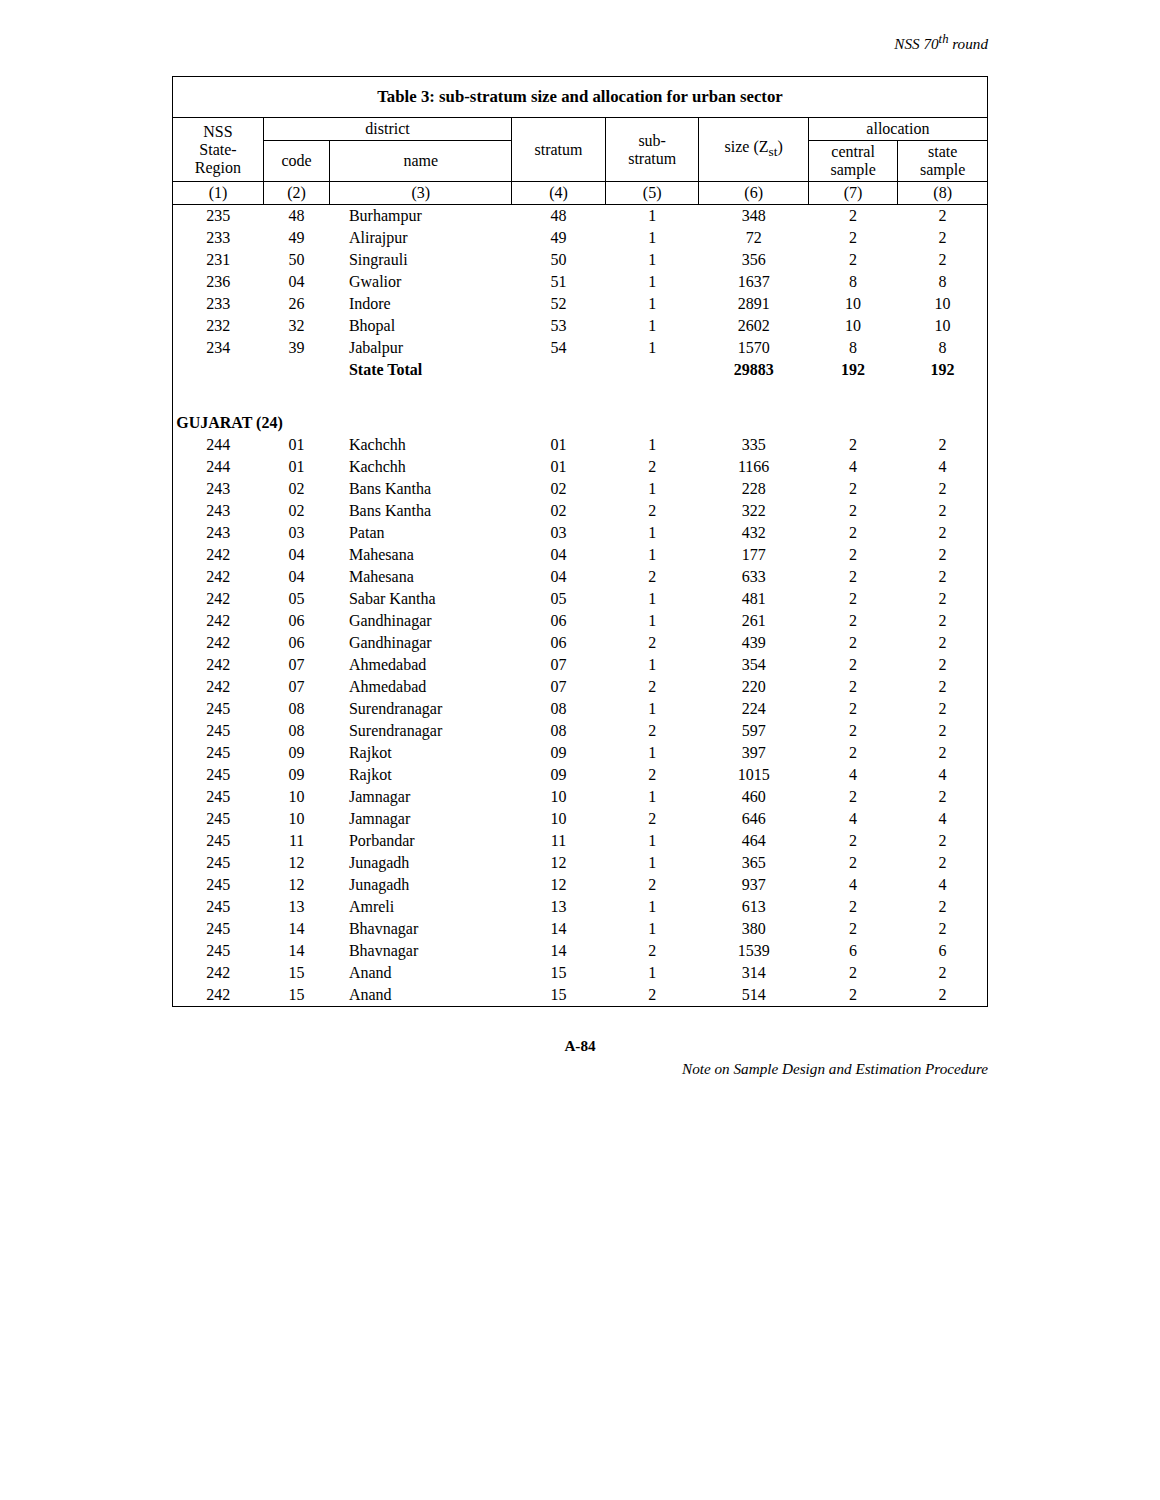NSS 70th round
Table 3: sub-stratum size and allocation for urban sector
| NSS State- Region | district | stratum | sub- stratum | size (Z st ) | allocation |
| --- | --- | --- | --- | --- | --- |
| code | name | central sample | state sample |
| (1) | (2) | (3) | (4) | (5) | (6) | (7) | (8) |
| 235 | 48 | Burhampur | 48 | 1 | 348 | 2 | 2 |
| 233 | 49 | Alirajpur | 49 | 1 | 72 | 2 | 2 |
| 231 | 50 | Singrauli | 50 | 1 | 356 | 2 | 2 |
| 236 | 04 | Gwalior | 51 | 1 | 1637 | 8 | 8 |
| 233 | 26 | Indore | 52 | 1 | 2891 | 10 | 10 |
| 232 | 32 | Bhopal | 53 | 1 | 2602 | 10 | 10 |
| 234 | 39 | Jabalpur | 54 | 1 | 1570 | 8 | 8 |
| | | State Total | | | 29883 | 192 | 192 |
| GUJARAT (24) |
| 244 | 01 | Kachchh | 01 | 1 | 335 | 2 | 2 |
| 244 | 01 | Kachchh | 01 | 2 | 1166 | 4 | 4 |
| 243 | 02 | Bans Kantha | 02 | 1 | 228 | 2 | 2 |
| 243 | 02 | Bans Kantha | 02 | 2 | 322 | 2 | 2 |
| 243 | 03 | Patan | 03 | 1 | 432 | 2 | 2 |
| 242 | 04 | Mahesana | 04 | 1 | 177 | 2 | 2 |
| 242 | 04 | Mahesana | 04 | 2 | 633 | 2 | 2 |
| 242 | 05 | Sabar Kantha | 05 | 1 | 481 | 2 | 2 |
| 242 | 06 | Gandhinagar | 06 | 1 | 261 | 2 | 2 |
| 242 | 06 | Gandhinagar | 06 | 2 | 439 | 2 | 2 |
| 242 | 07 | Ahmedabad | 07 | 1 | 354 | 2 | 2 |
| 242 | 07 | Ahmedabad | 07 | 2 | 220 | 2 | 2 |
| 245 | 08 | Surendranagar | 08 | 1 | 224 | 2 | 2 |
| 245 | 08 | Surendranagar | 08 | 2 | 597 | 2 | 2 |
| 245 | 09 | Rajkot | 09 | 1 | 397 | 2 | 2 |
| 245 | 09 | Rajkot | 09 | 2 | 1015 | 4 | 4 |
| 245 | 10 | Jamnagar | 10 | 1 | 460 | 2 | 2 |
| 245 | 10 | Jamnagar | 10 | 2 | 646 | 4 | 4 |
| 245 | 11 | Porbandar | 11 | 1 | 464 | 2 | 2 |
| 245 | 12 | Junagadh | 12 | 1 | 365 | 2 | 2 |
| 245 | 12 | Junagadh | 12 | 2 | 937 | 4 | 4 |
| 245 | 13 | Amreli | 13 | 1 | 613 | 2 | 2 |
| 245 | 14 | Bhavnagar | 14 | 1 | 380 | 2 | 2 |
| 245 | 14 | Bhavnagar | 14 | 2 | 1539 | 6 | 6 |
| 242 | 15 | Anand | 15 | 1 | 314 | 2 | 2 |
| 242 | 15 | Anand | 15 | 2 | 514 | 2 | 2 |
A-84
Note on Sample Design and Estimation Procedure